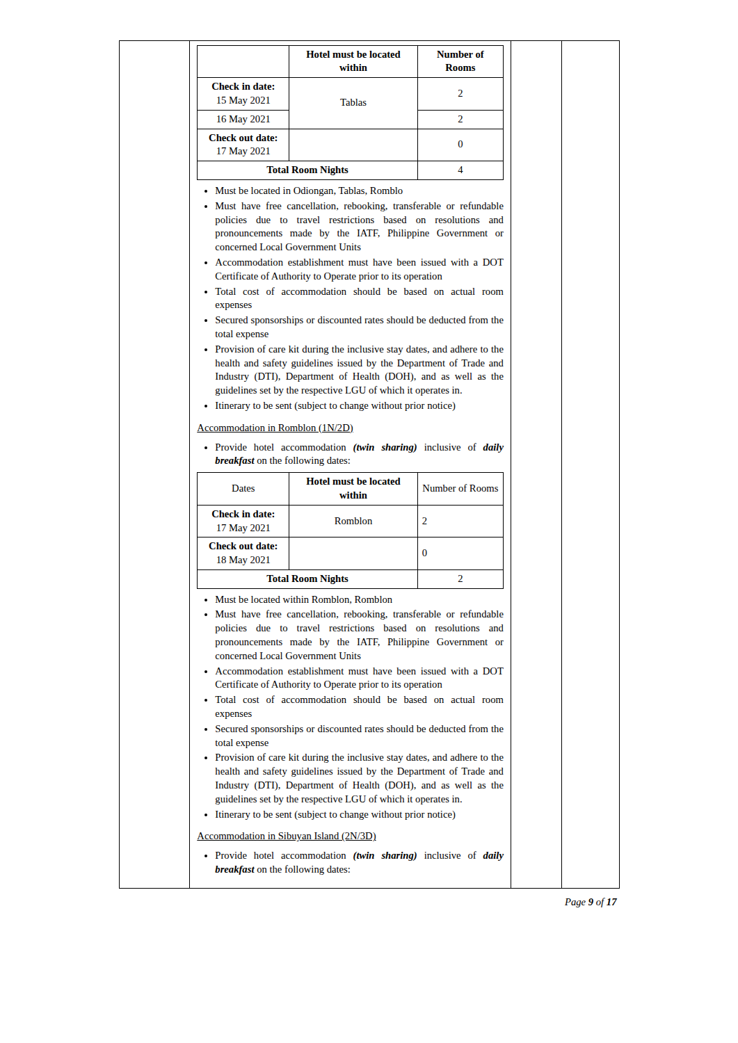| | Hotel must be located within | Number of Rooms |
| Check in date: 15 May 2021 | Tablas | 2 |
| 16 May 2021 | 2 |
| Check out date: 17 May 2021 | | 0 |
| Total Room Nights | 4 |
Must be located in Odiongan, Tablas, Romblo
Must have free cancellation, rebooking, transferable or refundable policies due to travel restrictions based on resolutions and pronouncements made by the IATF, Philippine Government or concerned Local Government Units
Accommodation establishment must have been issued with a DOT Certificate of Authority to Operate prior to its operation
Total cost of accommodation should be based on actual room expenses
Secured sponsorships or discounted rates should be deducted from the total expense
Provision of care kit during the inclusive stay dates, and adhere to the health and safety guidelines issued by the Department of Trade and Industry (DTI), Department of Health (DOH), and as well as the guidelines set by the respective LGU of which it operates in.
Itinerary to be sent (subject to change without prior notice)
Accommodation in Romblon (1N/2D)
Provide hotel accommodation (twin sharing) inclusive of daily breakfast on the following dates:
| Dates | Hotel must be located within | Number of Rooms |
| Check in date: 17 May 2021 | Romblon | 2 |
| Check out date: 18 May 2021 | | 0 |
| Total Room Nights | 2 |
Must be located within Romblon, Romblon
Must have free cancellation, rebooking, transferable or refundable policies due to travel restrictions based on resolutions and pronouncements made by the IATF, Philippine Government or concerned Local Government Units
Accommodation establishment must have been issued with a DOT Certificate of Authority to Operate prior to its operation
Total cost of accommodation should be based on actual room expenses
Secured sponsorships or discounted rates should be deducted from the total expense
Provision of care kit during the inclusive stay dates, and adhere to the health and safety guidelines issued by the Department of Trade and Industry (DTI), Department of Health (DOH), and as well as the guidelines set by the respective LGU of which it operates in.
Itinerary to be sent (subject to change without prior notice)
Accommodation in Sibuyan Island (2N/3D)
Provide hotel accommodation (twin sharing) inclusive of daily breakfast on the following dates:
Page 9 of 17